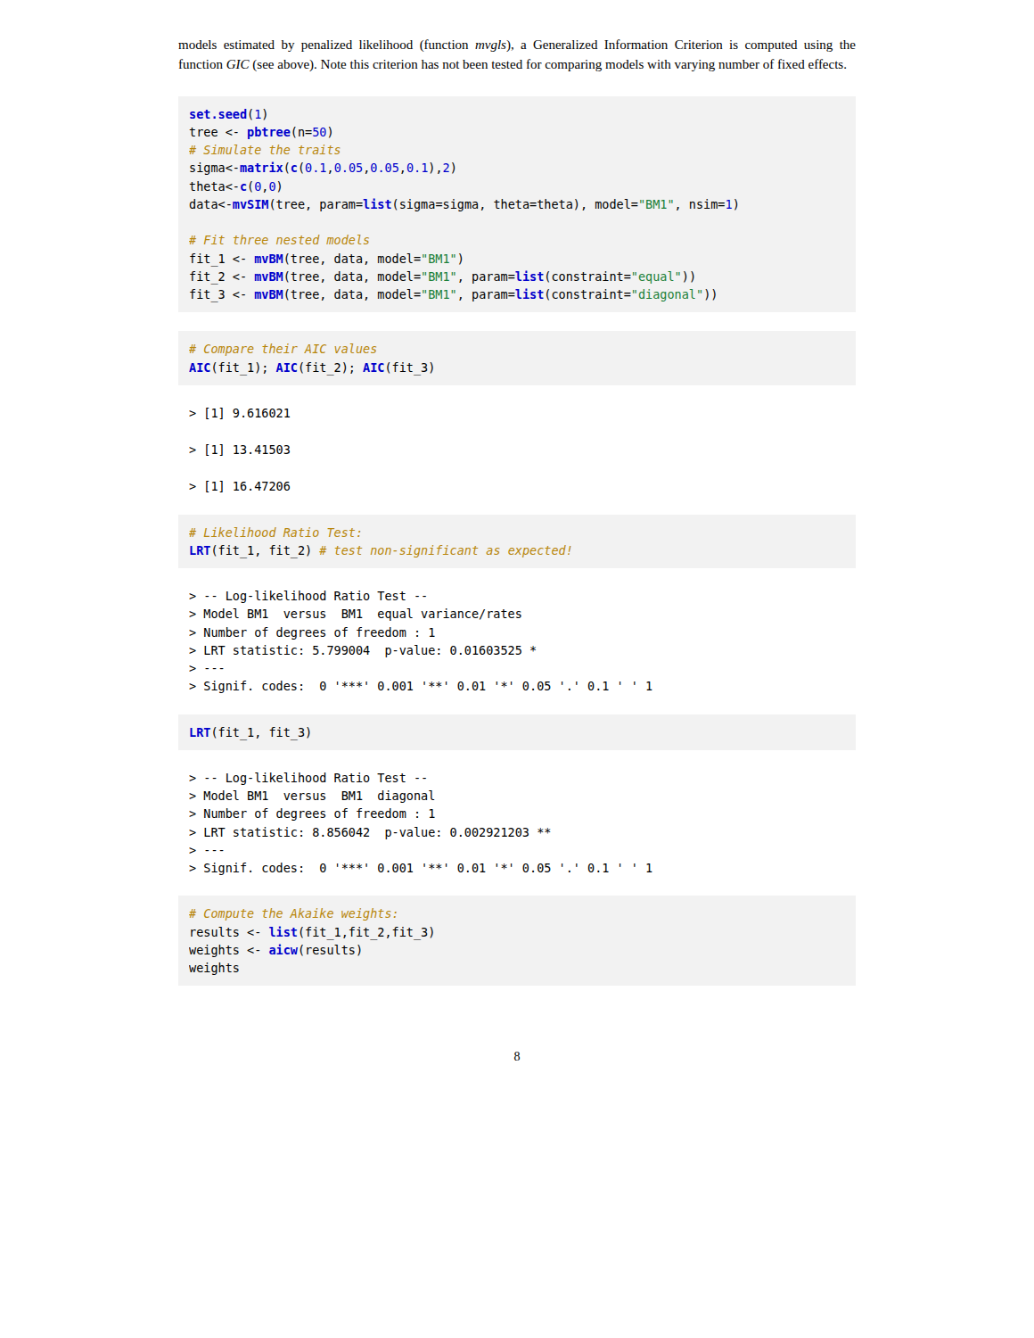models estimated by penalized likelihood (function mvgls), a Generalized Information Criterion is computed using the function GIC (see above). Note this criterion has not been tested for comparing models with varying number of fixed effects.
set.seed(1)
tree <- pbtree(n=50)
# Simulate the traits
sigma<-matrix(c(0.1,0.05,0.05,0.1),2)
theta<-c(0,0)
data<-mvSIM(tree, param=list(sigma=sigma, theta=theta), model="BM1", nsim=1)

# Fit three nested models
fit_1 <- mvBM(tree, data, model="BM1")
fit_2 <- mvBM(tree, data, model="BM1", param=list(constraint="equal"))
fit_3 <- mvBM(tree, data, model="BM1", param=list(constraint="diagonal"))
# Compare their AIC values
AIC(fit_1); AIC(fit_2); AIC(fit_3)
> [1] 9.616021
> [1] 13.41503
> [1] 16.47206
# Likelihood Ratio Test:
LRT(fit_1, fit_2) # test non-significant as expected!
> -- Log-likelihood Ratio Test --
> Model BM1  versus  BM1  equal variance/rates
> Number of degrees of freedom : 1
> LRT statistic: 5.799004  p-value: 0.01603525 *
> ---
> Signif. codes:  0 '***' 0.001 '**' 0.01 '*' 0.05 '.' 0.1 ' ' 1
LRT(fit_1, fit_3)
> -- Log-likelihood Ratio Test --
> Model BM1  versus  BM1  diagonal
> Number of degrees of freedom : 1
> LRT statistic: 8.856042  p-value: 0.002921203 **
> ---
> Signif. codes:  0 '***' 0.001 '**' 0.01 '*' 0.05 '.' 0.1 ' ' 1
# Compute the Akaike weights:
results <- list(fit_1,fit_2,fit_3)
weights <- aicw(results)
weights
8